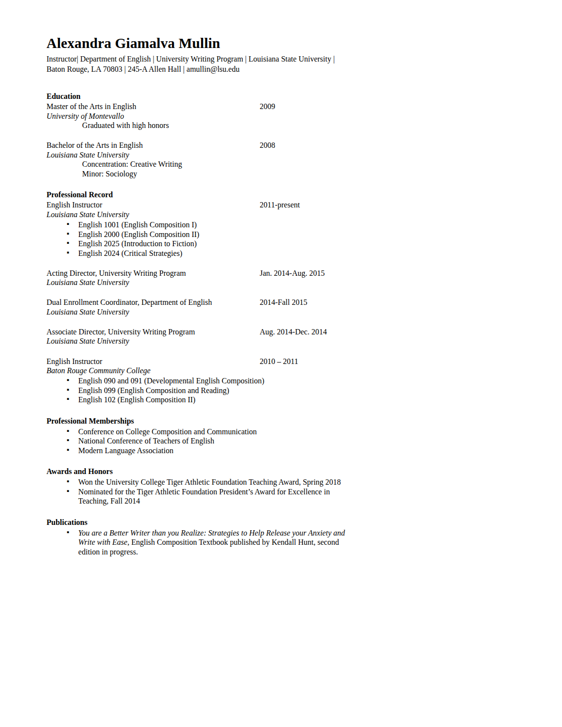Alexandra Giamalva Mullin
Instructor| Department of English | University Writing Program | Louisiana State University |
Baton Rouge, LA 70803 | 245-A Allen Hall | amullin@lsu.edu
Education
Master of the Arts in English 2009
University of Montevallo
Graduated with high honors
Bachelor of the Arts in English 2008
Louisiana State University
Concentration: Creative Writing
Minor: Sociology
Professional Record
English Instructor 2011-present
Louisiana State University
English 1001 (English Composition I)
English 2000 (English Composition II)
English 2025 (Introduction to Fiction)
English 2024 (Critical Strategies)
Acting Director, University Writing Program Jan. 2014-Aug. 2015
Louisiana State University
Dual Enrollment Coordinator, Department of English 2014-Fall 2015
Louisiana State University
Associate Director, University Writing Program Aug. 2014-Dec. 2014
Louisiana State University
English Instructor 2010 – 2011
Baton Rouge Community College
English 090 and 091 (Developmental English Composition)
English 099 (English Composition and Reading)
English 102 (English Composition II)
Professional Memberships
Conference on College Composition and Communication
National Conference of Teachers of English
Modern Language Association
Awards and Honors
Won the University College Tiger Athletic Foundation Teaching Award, Spring 2018
Nominated for the Tiger Athletic Foundation President’s Award for Excellence in Teaching, Fall 2014
Publications
You are a Better Writer than you Realize: Strategies to Help Release your Anxiety and Write with Ease, English Composition Textbook published by Kendall Hunt, second edition in progress.